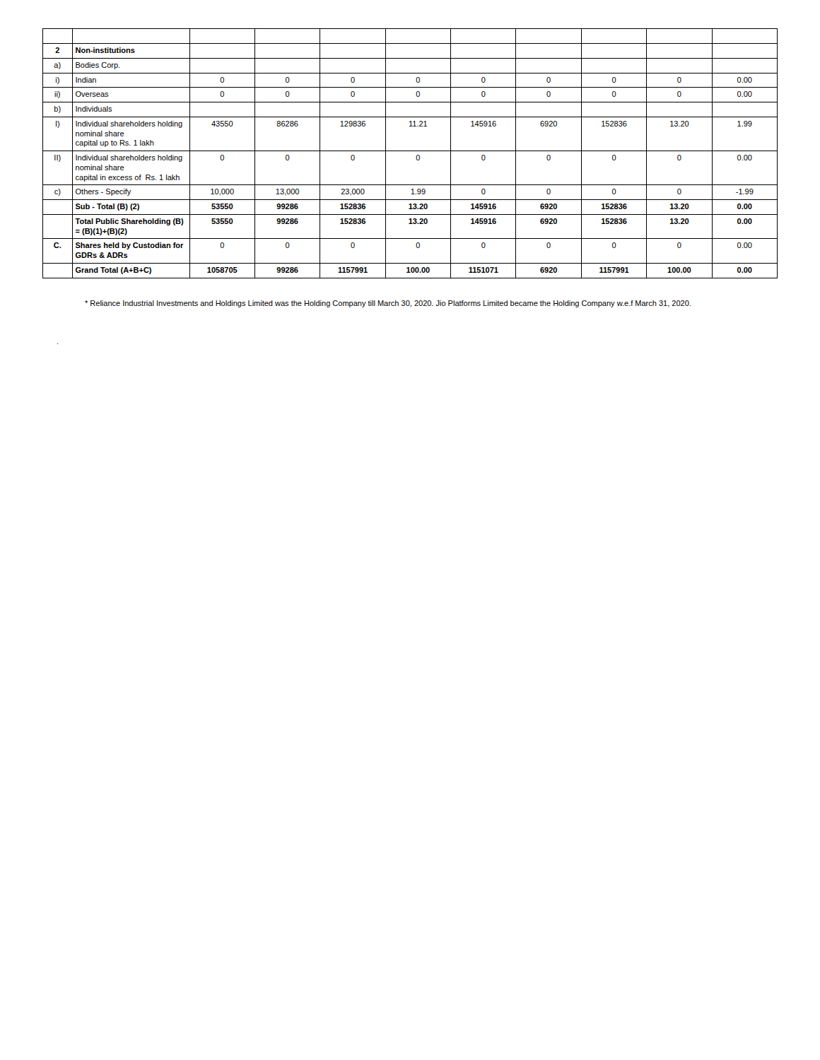| 2 | Non-institutions | | | | | | | | | |
| a) | Bodies Corp. | | | | | | | | | |
| i) | Indian | 0 | 0 | 0 | 0 | 0 | 0 | 0 | 0 | 0.00 |
| ii) | Overseas | 0 | 0 | 0 | 0 | 0 | 0 | 0 | 0 | 0.00 |
| b) | Individuals | | | | | | | | | |
| I) | Individual shareholders holding nominal share capital up to Rs. 1 lakh | 43550 | 86286 | 129836 | 11.21 | 145916 | 6920 | 152836 | 13.20 | 1.99 |
| II) | Individual shareholders holding nominal share capital in excess of Rs. 1 lakh | 0 | 0 | 0 | 0 | 0 | 0 | 0 | 0 | 0.00 |
| c) | Others - Specify | 10,000 | 13,000 | 23,000 | 1.99 | 0 | 0 | 0 | 0 | -1.99 |
| | Sub - Total (B) (2) | 53550 | 99286 | 152836 | 13.20 | 145916 | 6920 | 152836 | 13.20 | 0.00 |
| | Total Public Shareholding (B) = (B)(1)+(B)(2) | 53550 | 99286 | 152836 | 13.20 | 145916 | 6920 | 152836 | 13.20 | 0.00 |
| C. | Shares held by Custodian for GDRs & ADRs | 0 | 0 | 0 | 0 | 0 | 0 | 0 | 0 | 0.00 |
| | Grand Total (A+B+C) | 1058705 | 99286 | 1157991 | 100.00 | 1151071 | 6920 | 1157991 | 100.00 | 0.00 |
* Reliance Industrial Investments and Holdings Limited was the Holding Company till March 30, 2020. Jio Platforms Limited became the Holding Company w.e.f March 31, 2020.
.